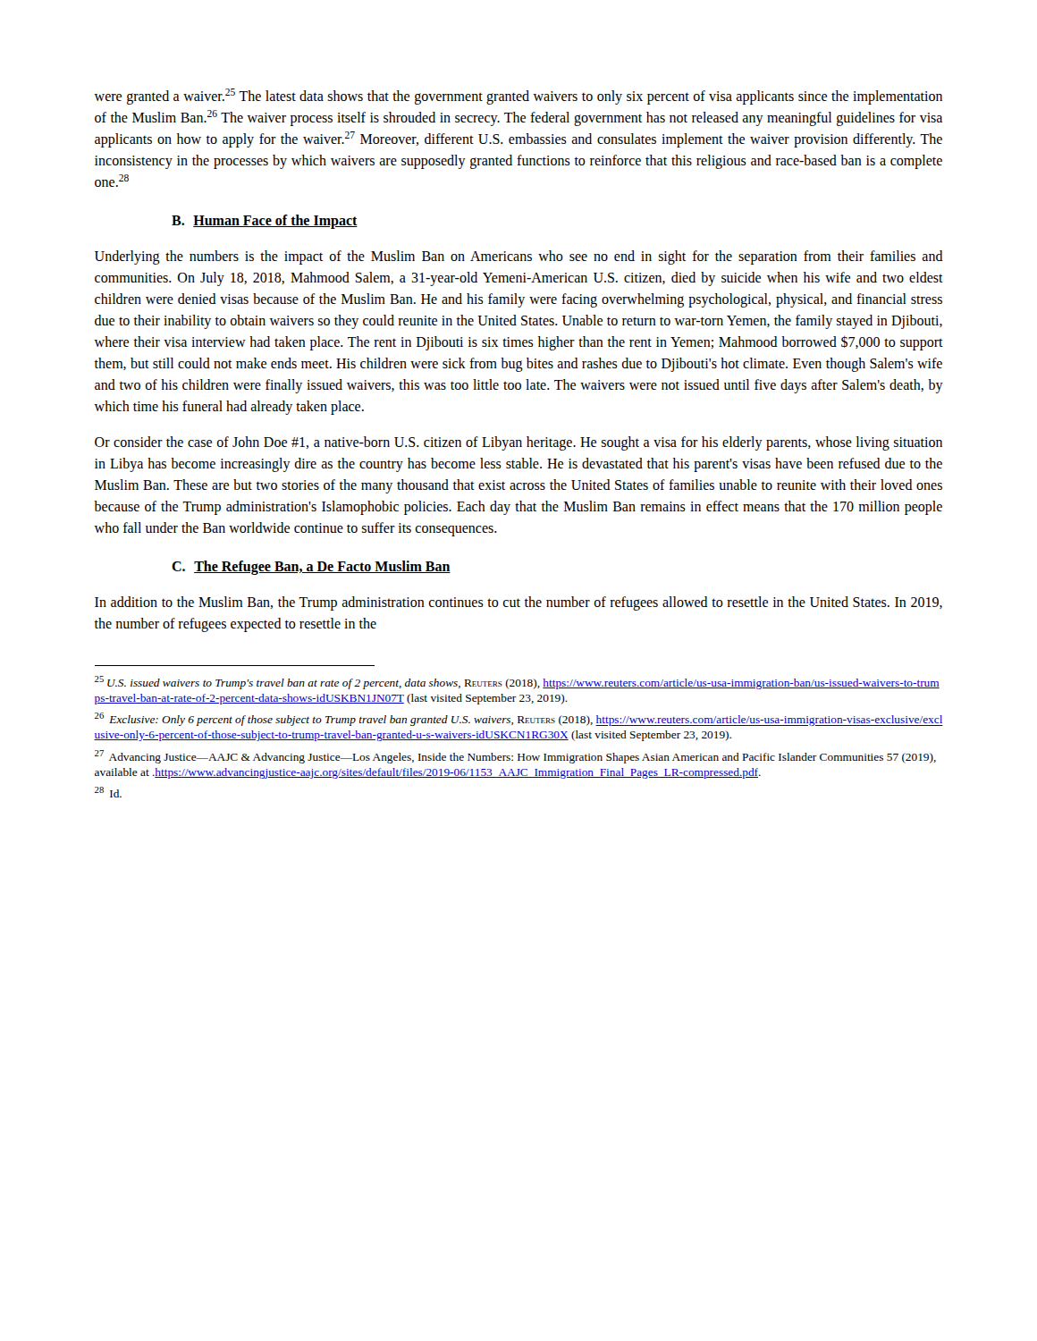were granted a waiver.25 The latest data shows that the government granted waivers to only six percent of visa applicants since the implementation of the Muslim Ban.26 The waiver process itself is shrouded in secrecy. The federal government has not released any meaningful guidelines for visa applicants on how to apply for the waiver.27 Moreover, different U.S. embassies and consulates implement the waiver provision differently. The inconsistency in the processes by which waivers are supposedly granted functions to reinforce that this religious and race-based ban is a complete one.28
B. Human Face of the Impact
Underlying the numbers is the impact of the Muslim Ban on Americans who see no end in sight for the separation from their families and communities. On July 18, 2018, Mahmood Salem, a 31-year-old Yemeni-American U.S. citizen, died by suicide when his wife and two eldest children were denied visas because of the Muslim Ban. He and his family were facing overwhelming psychological, physical, and financial stress due to their inability to obtain waivers so they could reunite in the United States. Unable to return to war-torn Yemen, the family stayed in Djibouti, where their visa interview had taken place. The rent in Djibouti is six times higher than the rent in Yemen; Mahmood borrowed $7,000 to support them, but still could not make ends meet. His children were sick from bug bites and rashes due to Djibouti's hot climate. Even though Salem's wife and two of his children were finally issued waivers, this was too little too late. The waivers were not issued until five days after Salem's death, by which time his funeral had already taken place.
Or consider the case of John Doe #1, a native-born U.S. citizen of Libyan heritage. He sought a visa for his elderly parents, whose living situation in Libya has become increasingly dire as the country has become less stable. He is devastated that his parent's visas have been refused due to the Muslim Ban. These are but two stories of the many thousand that exist across the United States of families unable to reunite with their loved ones because of the Trump administration's Islamophobic policies. Each day that the Muslim Ban remains in effect means that the 170 million people who fall under the Ban worldwide continue to suffer its consequences.
C. The Refugee Ban, a De Facto Muslim Ban
In addition to the Muslim Ban, the Trump administration continues to cut the number of refugees allowed to resettle in the United States. In 2019, the number of refugees expected to resettle in the
25 U.S. issued waivers to Trump's travel ban at rate of 2 percent, data shows, Reuters (2018), https://www.reuters.com/article/us-usa-immigration-ban/us-issued-waivers-to-trumps-travel-ban-at-rate-of-2-percent-data-shows-idUSKBN1JN07T (last visited September 23, 2019).
26 Exclusive: Only 6 percent of those subject to Trump travel ban granted U.S. waivers, Reuters (2018), https://www.reuters.com/article/us-usa-immigration-visas-exclusive/exclusive-only-6-percent-of-those-subject-to-trump-travel-ban-granted-u-s-waivers-idUSKCN1RG30X (last visited September 23, 2019).
27 Advancing Justice—AAJC & Advancing Justice—Los Angeles, Inside the Numbers: How Immigration Shapes Asian American and Pacific Islander Communities 57 (2019), available at .https://www.advancingjustice-aajc.org/sites/default/files/2019-06/1153_AAJC_Immigration_Final_Pages_LR-compressed.pdf.
28 Id.